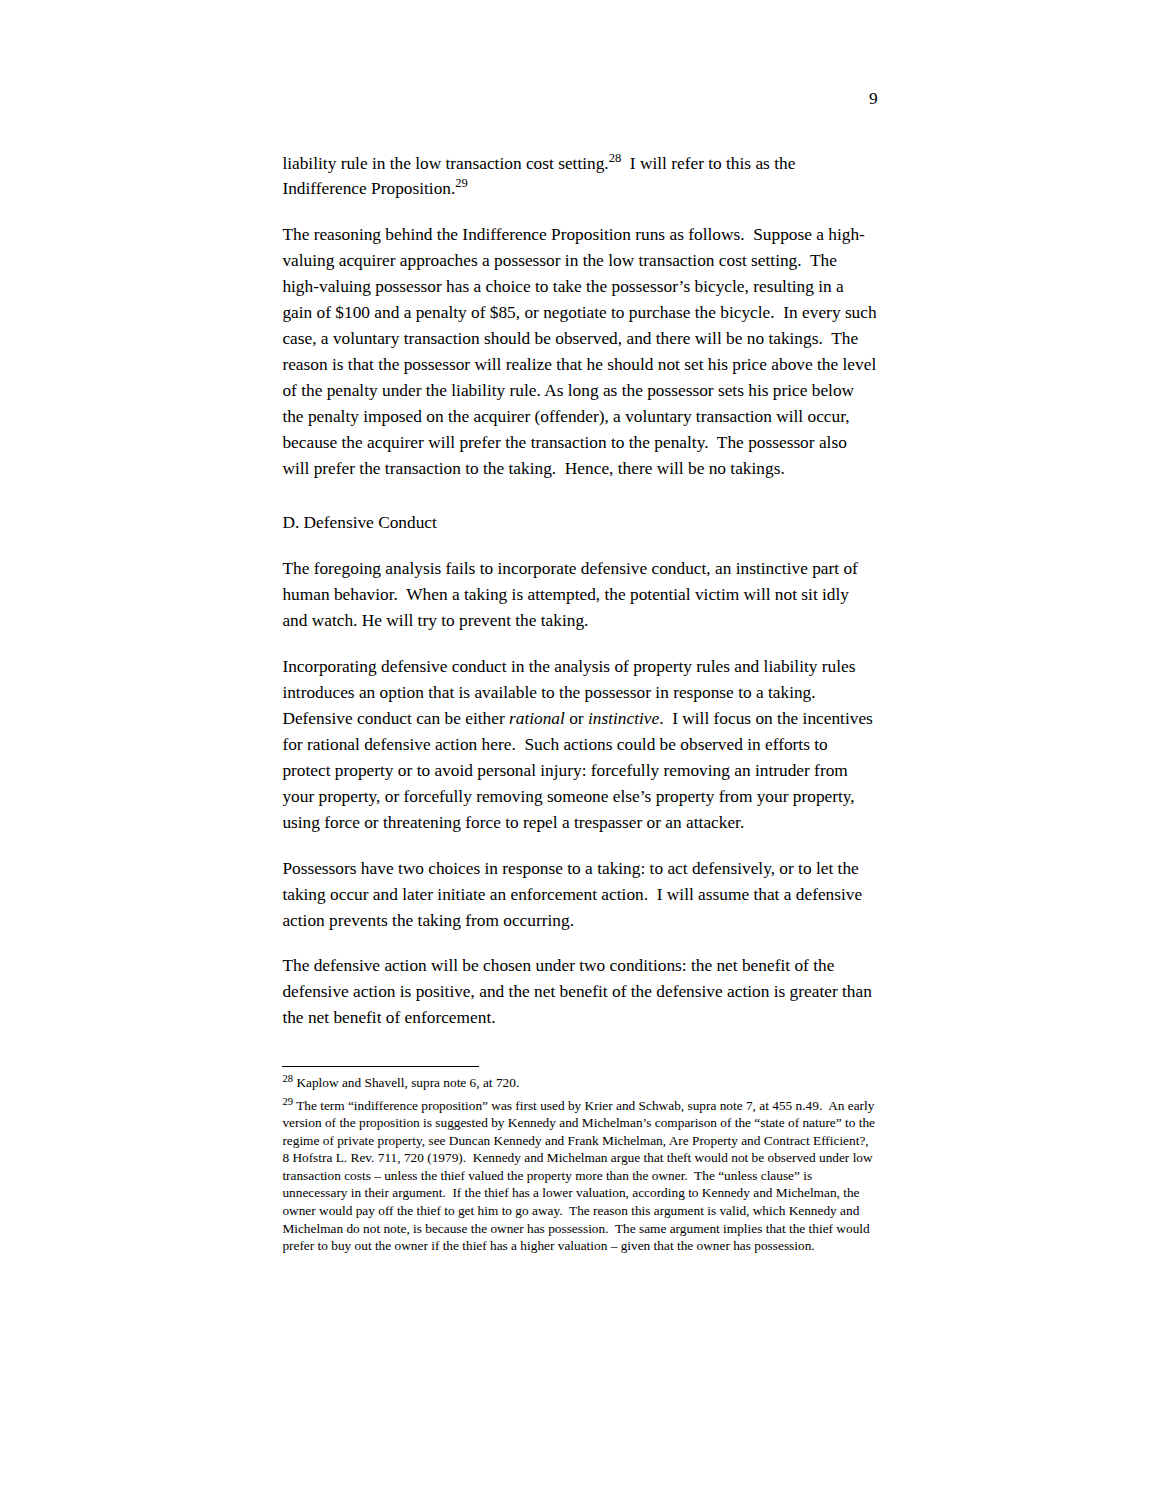9
liability rule in the low transaction cost setting.28 I will refer to this as the Indifference Proposition.29
The reasoning behind the Indifference Proposition runs as follows. Suppose a high-valuing acquirer approaches a possessor in the low transaction cost setting. The high-valuing possessor has a choice to take the possessor’s bicycle, resulting in a gain of $100 and a penalty of $85, or negotiate to purchase the bicycle. In every such case, a voluntary transaction should be observed, and there will be no takings. The reason is that the possessor will realize that he should not set his price above the level of the penalty under the liability rule. As long as the possessor sets his price below the penalty imposed on the acquirer (offender), a voluntary transaction will occur, because the acquirer will prefer the transaction to the penalty. The possessor also will prefer the transaction to the taking. Hence, there will be no takings.
D. Defensive Conduct
The foregoing analysis fails to incorporate defensive conduct, an instinctive part of human behavior. When a taking is attempted, the potential victim will not sit idly and watch. He will try to prevent the taking.
Incorporating defensive conduct in the analysis of property rules and liability rules introduces an option that is available to the possessor in response to a taking. Defensive conduct can be either rational or instinctive. I will focus on the incentives for rational defensive action here. Such actions could be observed in efforts to protect property or to avoid personal injury: forcefully removing an intruder from your property, or forcefully removing someone else’s property from your property, using force or threatening force to repel a trespasser or an attacker.
Possessors have two choices in response to a taking: to act defensively, or to let the taking occur and later initiate an enforcement action. I will assume that a defensive action prevents the taking from occurring.
The defensive action will be chosen under two conditions: the net benefit of the defensive action is positive, and the net benefit of the defensive action is greater than the net benefit of enforcement.
28 Kaplow and Shavell, supra note 6, at 720.
29 The term “indifference proposition” was first used by Krier and Schwab, supra note 7, at 455 n.49. An early version of the proposition is suggested by Kennedy and Michelman’s comparison of the “state of nature” to the regime of private property, see Duncan Kennedy and Frank Michelman, Are Property and Contract Efficient?, 8 Hofstra L. Rev. 711, 720 (1979). Kennedy and Michelman argue that theft would not be observed under low transaction costs – unless the thief valued the property more than the owner. The “unless clause” is unnecessary in their argument. If the thief has a lower valuation, according to Kennedy and Michelman, the owner would pay off the thief to get him to go away. The reason this argument is valid, which Kennedy and Michelman do not note, is because the owner has possession. The same argument implies that the thief would prefer to buy out the owner if the thief has a higher valuation – given that the owner has possession.